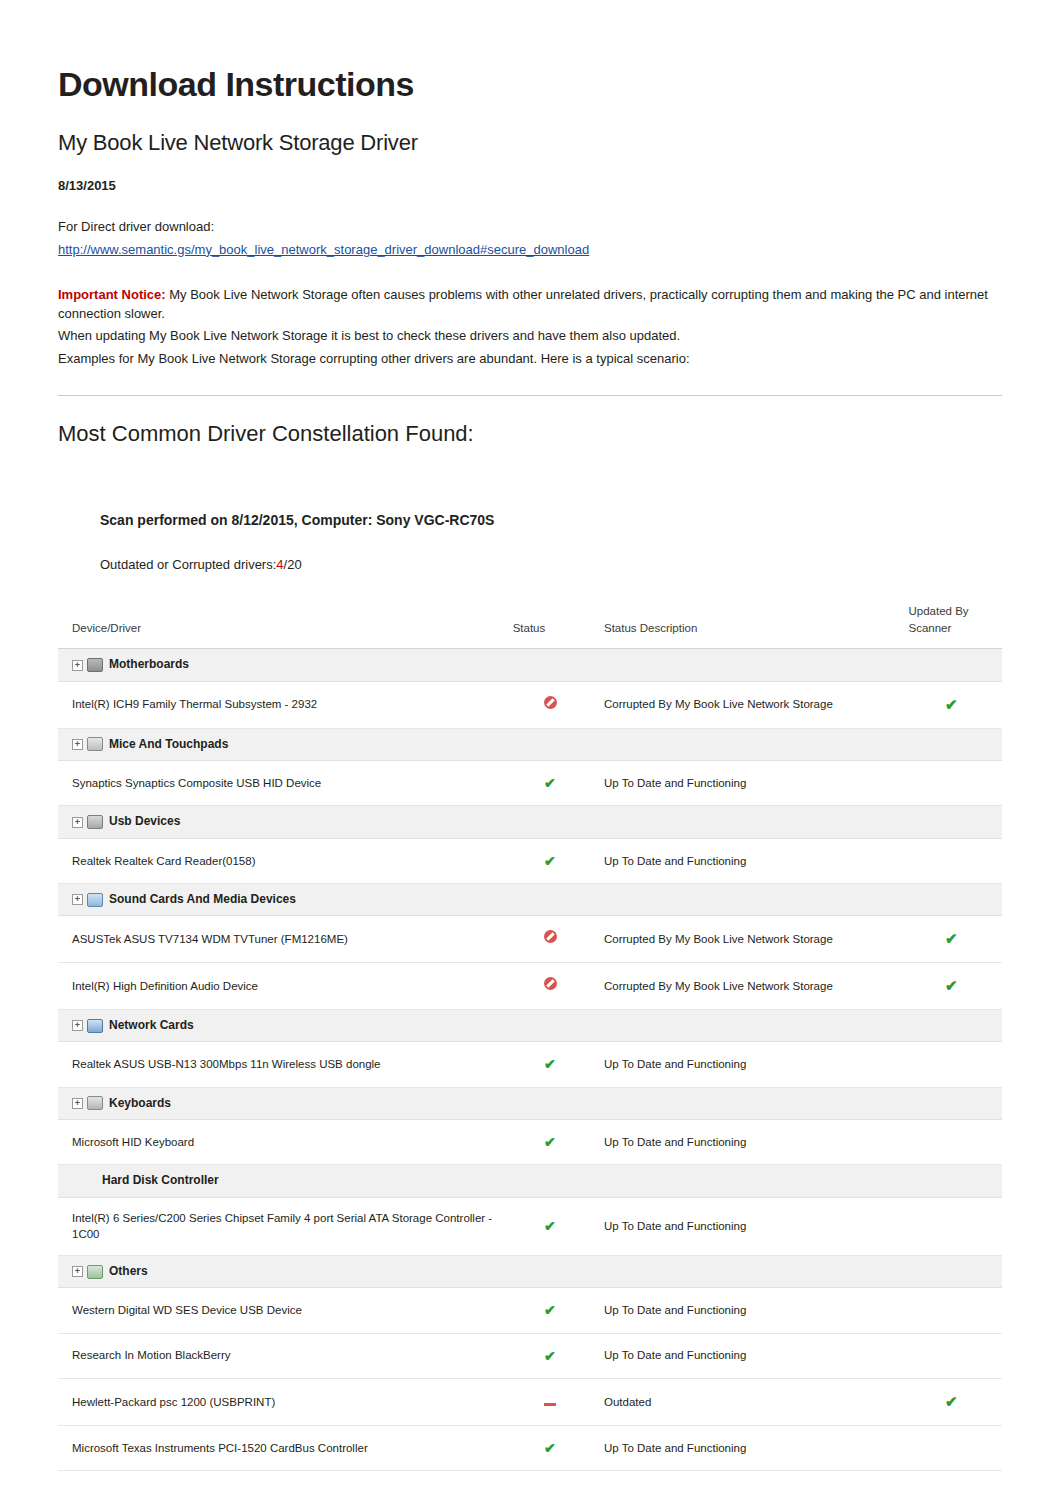Download Instructions
My Book Live Network Storage Driver
8/13/2015
For Direct driver download:
http://www.semantic.gs/my_book_live_network_storage_driver_download#secure_download
Important Notice: My Book Live Network Storage often causes problems with other unrelated drivers, practically corrupting them and making the PC and internet connection slower.
When updating My Book Live Network Storage it is best to check these drivers and have them also updated.
Examples for My Book Live Network Storage corrupting other drivers are abundant. Here is a typical scenario:
Most Common Driver Constellation Found:
Scan performed on 8/12/2015, Computer: Sony VGC-RC70S
Outdated or Corrupted drivers:4/20
| Device/Driver | Status | Status Description | Updated By Scanner |
| --- | --- | --- | --- |
| + Motherboards |
| Intel(R) ICH9 Family Thermal Subsystem - 2932 | | Corrupted By My Book Live Network Storage | ✔ |
| + Mice And Touchpads |
| Synaptics Synaptics Composite USB HID Device | ✔ | Up To Date and Functioning | |
| + Usb Devices |
| Realtek Realtek Card Reader(0158) | ✔ | Up To Date and Functioning | |
| + Sound Cards And Media Devices |
| ASUSTek ASUS TV7134 WDM TVTuner (FM1216ME) | | Corrupted By My Book Live Network Storage | ✔ |
| Intel(R) High Definition Audio Device | | Corrupted By My Book Live Network Storage | ✔ |
| + Network Cards |
| Realtek ASUS USB-N13 300Mbps 11n Wireless USB dongle | ✔ | Up To Date and Functioning | |
| + Keyboards |
| Microsoft HID Keyboard | ✔ | Up To Date and Functioning | |
| Hard Disk Controller |
| Intel(R) 6 Series/C200 Series Chipset Family 4 port Serial ATA Storage Controller - 1C00 | ✔ | Up To Date and Functioning | |
| + Others |
| Western Digital WD SES Device USB Device | ✔ | Up To Date and Functioning | |
| Research In Motion BlackBerry | ✔ | Up To Date and Functioning | |
| Hewlett-Packard psc 1200 (USBPRINT) | | Outdated | ✔ |
| Microsoft Texas Instruments PCI-1520 CardBus Controller | ✔ | Up To Date and Functioning | |